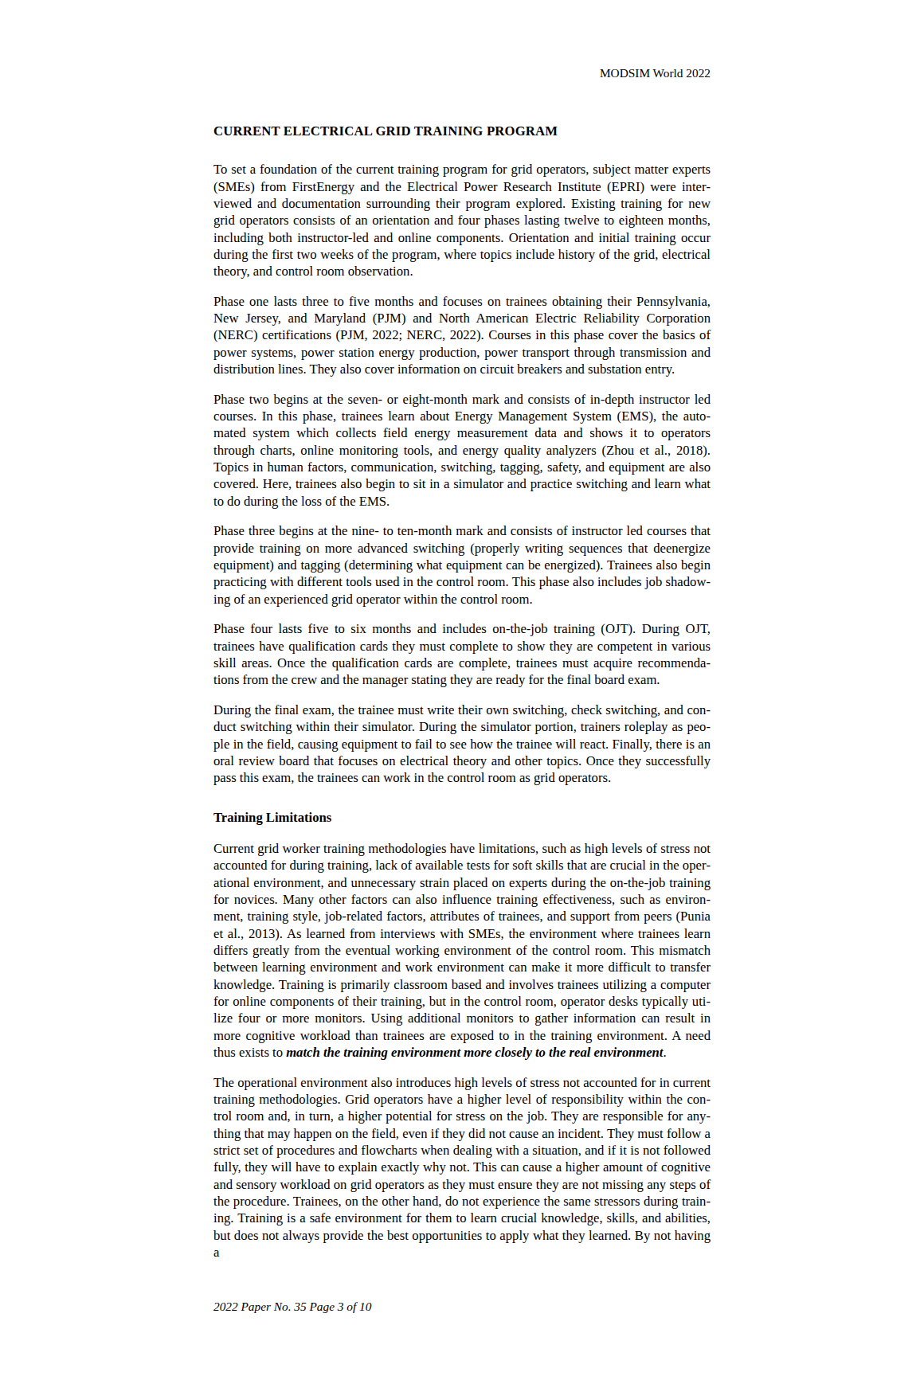MODSIM World 2022
CURRENT ELECTRICAL GRID TRAINING PROGRAM
To set a foundation of the current training program for grid operators, subject matter experts (SMEs) from FirstEnergy and the Electrical Power Research Institute (EPRI) were interviewed and documentation surrounding their program explored. Existing training for new grid operators consists of an orientation and four phases lasting twelve to eighteen months, including both instructor-led and online components. Orientation and initial training occur during the first two weeks of the program, where topics include history of the grid, electrical theory, and control room observation.
Phase one lasts three to five months and focuses on trainees obtaining their Pennsylvania, New Jersey, and Maryland (PJM) and North American Electric Reliability Corporation (NERC) certifications (PJM, 2022; NERC, 2022). Courses in this phase cover the basics of power systems, power station energy production, power transport through transmission and distribution lines. They also cover information on circuit breakers and substation entry.
Phase two begins at the seven- or eight-month mark and consists of in-depth instructor led courses. In this phase, trainees learn about Energy Management System (EMS), the automated system which collects field energy measurement data and shows it to operators through charts, online monitoring tools, and energy quality analyzers (Zhou et al., 2018). Topics in human factors, communication, switching, tagging, safety, and equipment are also covered. Here, trainees also begin to sit in a simulator and practice switching and learn what to do during the loss of the EMS.
Phase three begins at the nine- to ten-month mark and consists of instructor led courses that provide training on more advanced switching (properly writing sequences that deenergize equipment) and tagging (determining what equipment can be energized). Trainees also begin practicing with different tools used in the control room. This phase also includes job shadowing of an experienced grid operator within the control room.
Phase four lasts five to six months and includes on-the-job training (OJT). During OJT, trainees have qualification cards they must complete to show they are competent in various skill areas. Once the qualification cards are complete, trainees must acquire recommendations from the crew and the manager stating they are ready for the final board exam.
During the final exam, the trainee must write their own switching, check switching, and conduct switching within their simulator. During the simulator portion, trainers roleplay as people in the field, causing equipment to fail to see how the trainee will react. Finally, there is an oral review board that focuses on electrical theory and other topics. Once they successfully pass this exam, the trainees can work in the control room as grid operators.
Training Limitations
Current grid worker training methodologies have limitations, such as high levels of stress not accounted for during training, lack of available tests for soft skills that are crucial in the operational environment, and unnecessary strain placed on experts during the on-the-job training for novices. Many other factors can also influence training effectiveness, such as environment, training style, job-related factors, attributes of trainees, and support from peers (Punia et al., 2013). As learned from interviews with SMEs, the environment where trainees learn differs greatly from the eventual working environment of the control room. This mismatch between learning environment and work environment can make it more difficult to transfer knowledge. Training is primarily classroom based and involves trainees utilizing a computer for online components of their training, but in the control room, operator desks typically utilize four or more monitors. Using additional monitors to gather information can result in more cognitive workload than trainees are exposed to in the training environment. A need thus exists to match the training environment more closely to the real environment.
The operational environment also introduces high levels of stress not accounted for in current training methodologies. Grid operators have a higher level of responsibility within the control room and, in turn, a higher potential for stress on the job. They are responsible for anything that may happen on the field, even if they did not cause an incident. They must follow a strict set of procedures and flowcharts when dealing with a situation, and if it is not followed fully, they will have to explain exactly why not. This can cause a higher amount of cognitive and sensory workload on grid operators as they must ensure they are not missing any steps of the procedure. Trainees, on the other hand, do not experience the same stressors during training. Training is a safe environment for them to learn crucial knowledge, skills, and abilities, but does not always provide the best opportunities to apply what they learned. By not having a
2022 Paper No. 35 Page 3 of 10